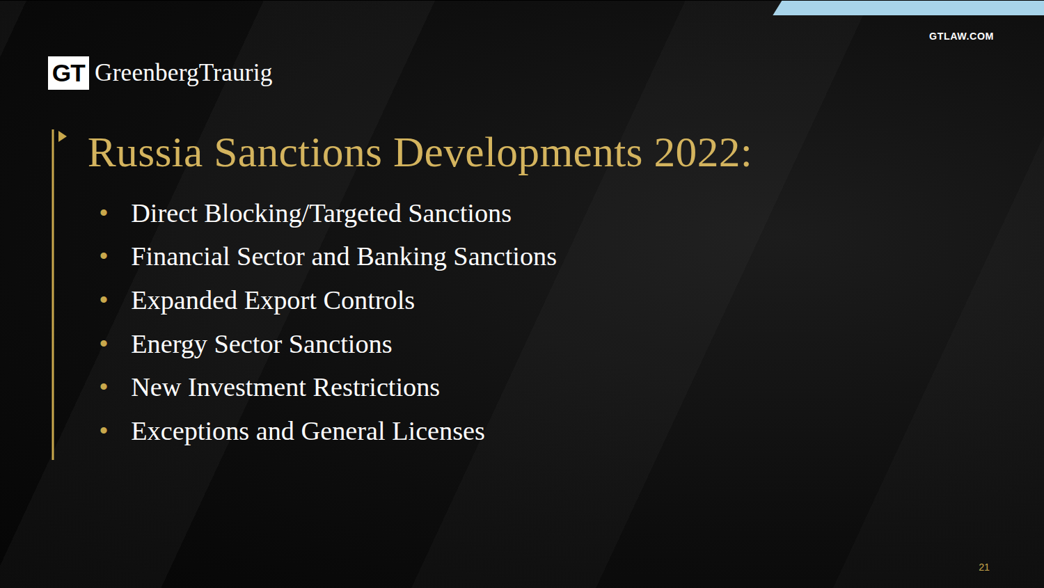GTLAW.COM
GT GreenbergTraurig
Russia Sanctions Developments 2022:
Direct Blocking/Targeted Sanctions
Financial Sector and Banking Sanctions
Expanded Export Controls
Energy Sector Sanctions
New Investment Restrictions
Exceptions and General Licenses
21